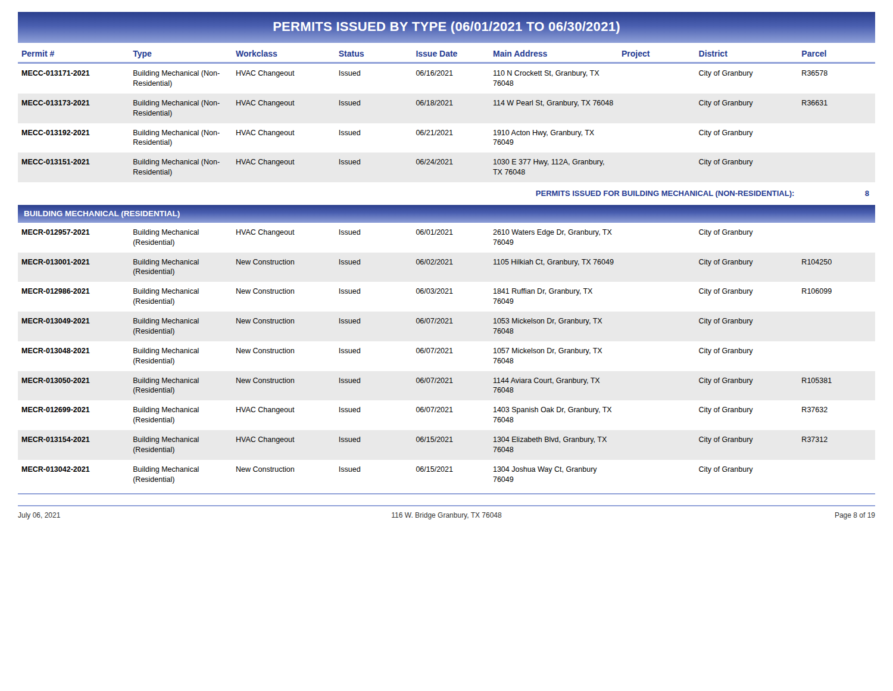PERMITS ISSUED BY TYPE (06/01/2021 TO 06/30/2021)
| Permit # | Type | Workclass | Status | Issue Date | Main Address | Project | District | Parcel |
| --- | --- | --- | --- | --- | --- | --- | --- | --- |
| MECC-013171-2021 | Building Mechanical (Non-Residential) | HVAC Changeout | Issued | 06/16/2021 | 110 N Crockett St, Granbury, TX 76048 | | City of Granbury | R36578 |
| MECC-013173-2021 | Building Mechanical (Non-Residential) | HVAC Changeout | Issued | 06/18/2021 | 114 W Pearl St, Granbury, TX 76048 | | City of Granbury | R36631 |
| MECC-013192-2021 | Building Mechanical (Non-Residential) | HVAC Changeout | Issued | 06/21/2021 | 1910 Acton Hwy, Granbury, TX 76049 | | City of Granbury | |
| MECC-013151-2021 | Building Mechanical (Non-Residential) | HVAC Changeout | Issued | 06/24/2021 | 1030 E 377 Hwy, 112A, Granbury, TX 76048 | | City of Granbury | |
| PERMITS ISSUED FOR BUILDING MECHANICAL (NON-RESIDENTIAL): | 8 |
| BUILDING MECHANICAL (RESIDENTIAL) |
| MECR-012957-2021 | Building Mechanical (Residential) | HVAC Changeout | Issued | 06/01/2021 | 2610 Waters Edge Dr, Granbury, TX 76049 | | City of Granbury | |
| MECR-013001-2021 | Building Mechanical (Residential) | New Construction | Issued | 06/02/2021 | 1105 Hilkiah Ct, Granbury, TX 76049 | | City of Granbury | R104250 |
| MECR-012986-2021 | Building Mechanical (Residential) | New Construction | Issued | 06/03/2021 | 1841 Ruffian Dr, Granbury, TX 76049 | | City of Granbury | R106099 |
| MECR-013049-2021 | Building Mechanical (Residential) | New Construction | Issued | 06/07/2021 | 1053 Mickelson Dr, Granbury, TX 76048 | | City of Granbury | |
| MECR-013048-2021 | Building Mechanical (Residential) | New Construction | Issued | 06/07/2021 | 1057 Mickelson Dr, Granbury, TX 76048 | | City of Granbury | |
| MECR-013050-2021 | Building Mechanical (Residential) | New Construction | Issued | 06/07/2021 | 1144 Aviara Court, Granbury, TX 76048 | | City of Granbury | R105381 |
| MECR-012699-2021 | Building Mechanical (Residential) | HVAC Changeout | Issued | 06/07/2021 | 1403 Spanish Oak Dr, Granbury, TX 76048 | | City of Granbury | R37632 |
| MECR-013154-2021 | Building Mechanical (Residential) | HVAC Changeout | Issued | 06/15/2021 | 1304 Elizabeth Blvd, Granbury, TX 76048 | | City of Granbury | R37312 |
| MECR-013042-2021 | Building Mechanical (Residential) | New Construction | Issued | 06/15/2021 | 1304 Joshua Way Ct, Granbury 76049 | | City of Granbury | |
July 06, 2021
116 W. Bridge Granbury, TX 76048
Page 8 of 19